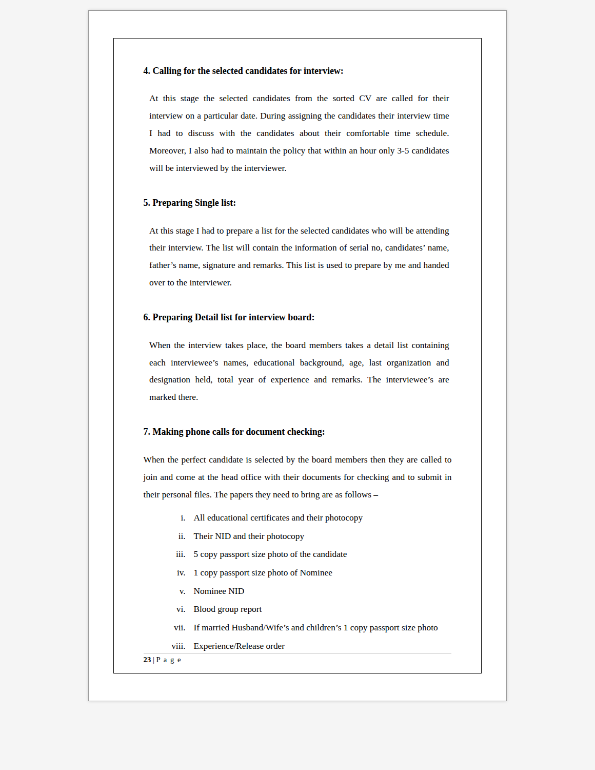4. Calling for the selected candidates for interview:
At this stage the selected candidates from the sorted CV are called for their interview on a particular date. During assigning the candidates their interview time I had to discuss with the candidates about their comfortable time schedule. Moreover, I also had to maintain the policy that within an hour only 3-5 candidates will be interviewed by the interviewer.
5. Preparing Single list:
At this stage I had to prepare a list for the selected candidates who will be attending their interview. The list will contain the information of serial no, candidates’ name, father’s name, signature and remarks. This list is used to prepare by me and handed over to the interviewer.
6. Preparing Detail list for interview board:
When the interview takes place, the board members takes a detail list containing each interviewee’s names, educational background, age, last organization and designation held, total year of experience and remarks. The interviewee’s are marked there.
7. Making phone calls for document checking:
When the perfect candidate is selected by the board members then they are called to join and come at the head office with their documents for checking and to submit in their personal files. The papers they need to bring are as follows –
All educational certificates and their photocopy
Their NID and their photocopy
5 copy passport size photo of the candidate
1 copy passport size photo of Nominee
Nominee NID
Blood group report
If married Husband/Wife’s and children’s 1 copy passport size photo
Experience/Release order
23 | P a g e